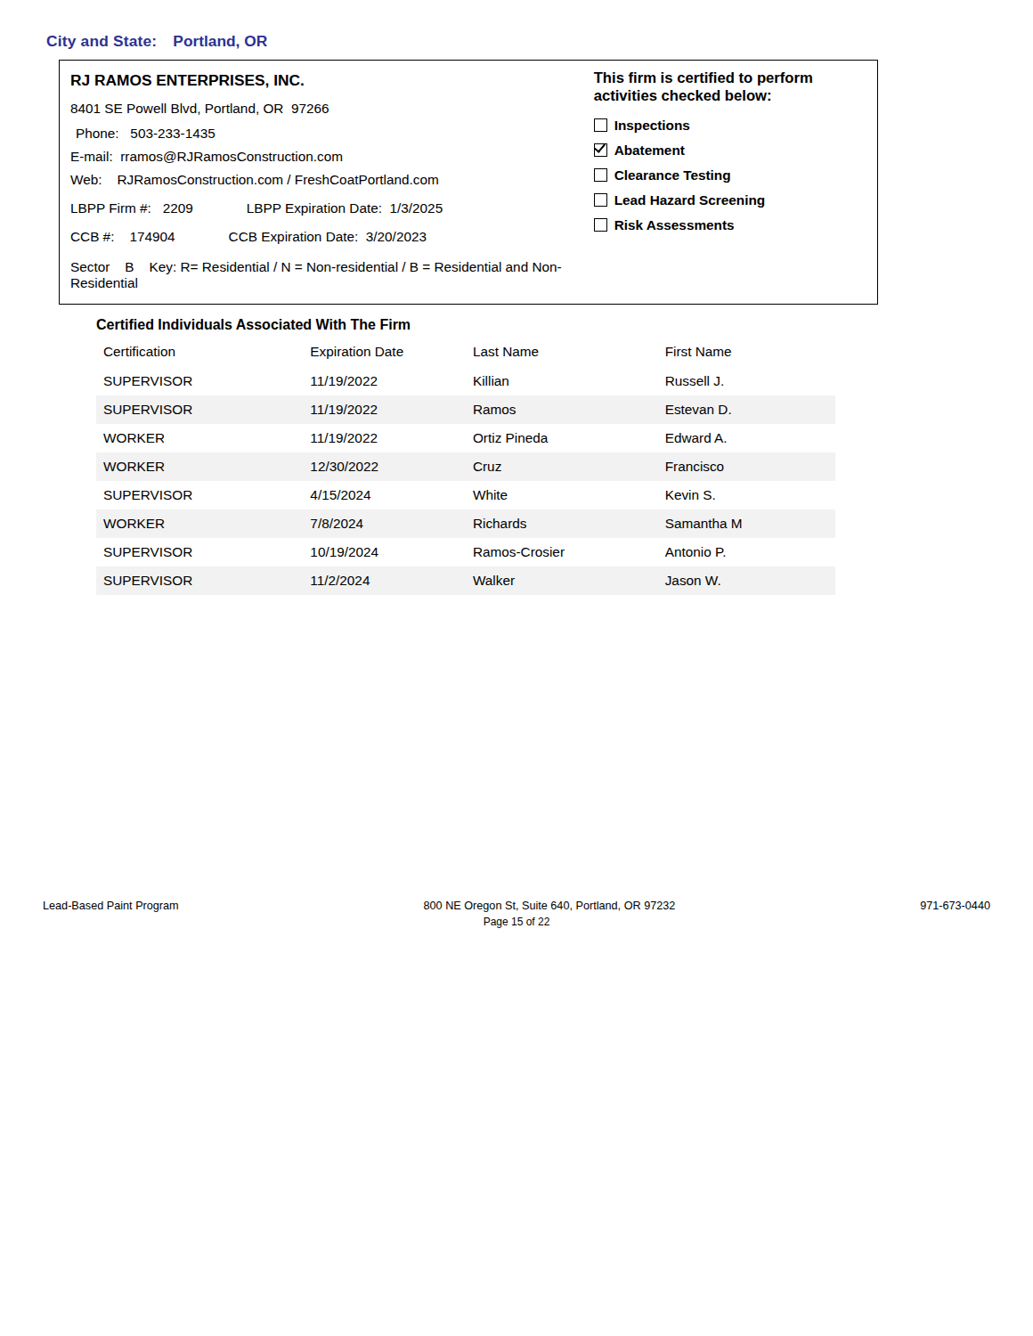City and State: Portland, OR
| RJ RAMOS ENTERPRISES, INC. 8401 SE Powell Blvd, Portland, OR 97266 Phone: 503-233-1435 E-mail: rramos@RJRamosConstruction.com Web: RJRamosConstruction.com / FreshCoatPortland.com LBPP Firm #: 2209 LBPP Expiration Date: 1/3/2025 CCB #: 174904 CCB Expiration Date: 3/20/2023 Sector B Key: R= Residential / N = Non-residential / B = Residential and Non-Residential | This firm is certified to perform activities checked below: Inspections Abatement Clearance Testing Lead Hazard Screening Risk Assessments |
Certified Individuals Associated With The Firm
| Certification | Expiration Date | Last Name | First Name |
| --- | --- | --- | --- |
| SUPERVISOR | 11/19/2022 | Killian | Russell J. |
| SUPERVISOR | 11/19/2022 | Ramos | Estevan D. |
| WORKER | 11/19/2022 | Ortiz Pineda | Edward A. |
| WORKER | 12/30/2022 | Cruz | Francisco |
| SUPERVISOR | 4/15/2024 | White | Kevin S. |
| WORKER | 7/8/2024 | Richards | Samantha M |
| SUPERVISOR | 10/19/2024 | Ramos-Crosier | Antonio P. |
| SUPERVISOR | 11/2/2024 | Walker | Jason W. |
Lead-Based Paint Program
800 NE Oregon St, Suite 640, Portland, OR 97232
971-673-0440
Page 15 of 22